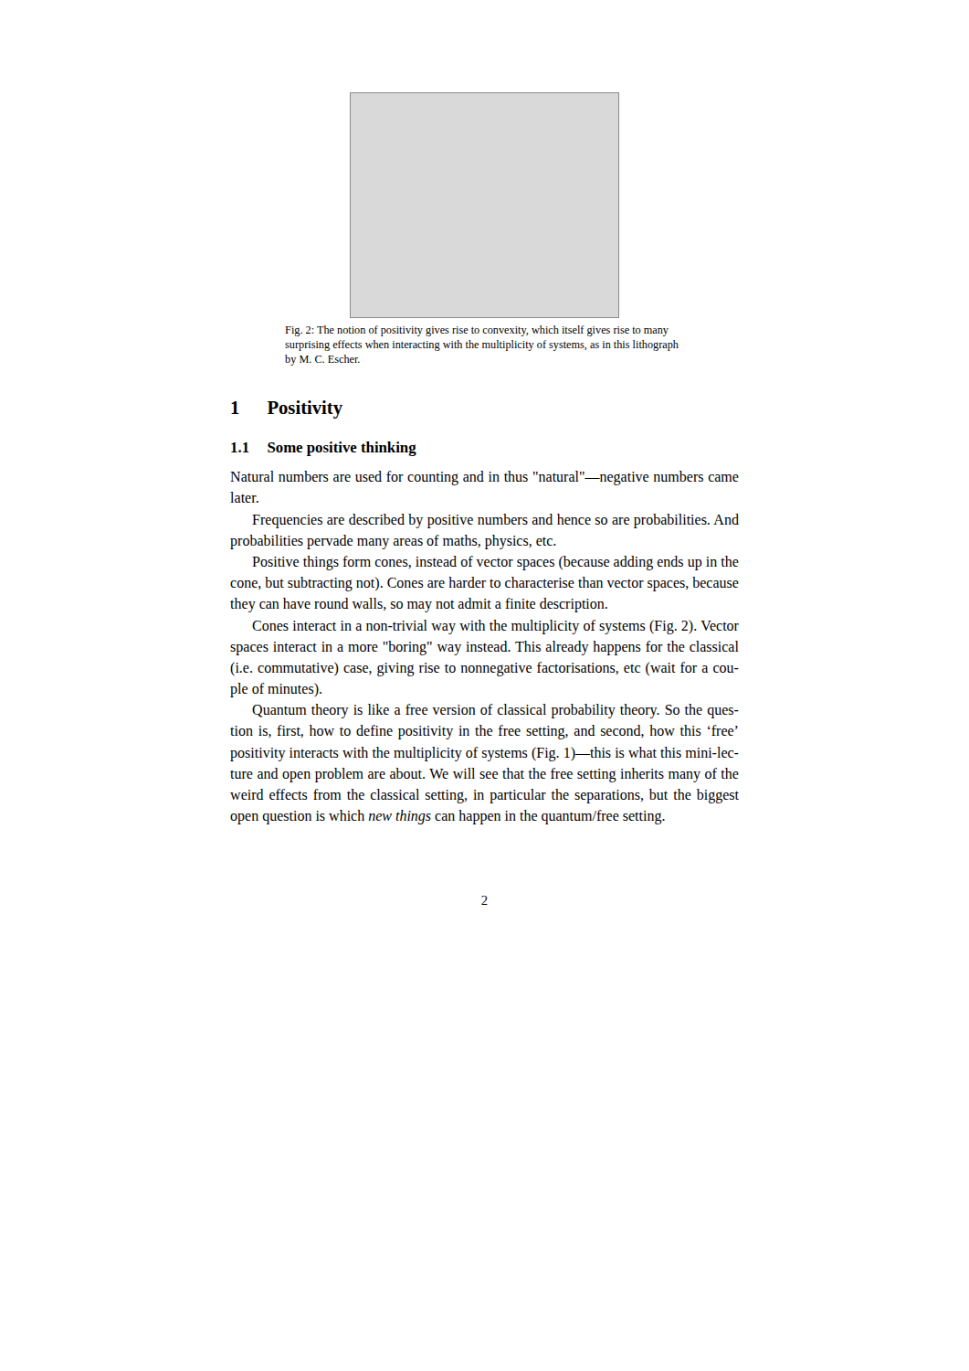Fig. 2: The notion of positivity gives rise to convexity, which itself gives rise to many surprising effects when interacting with the multiplicity of systems, as in this lithograph by M. C. Escher.
1 Positivity
1.1 Some positive thinking
Natural numbers are used for counting and in thus "natural"—negative numbers came later.
Frequencies are described by positive numbers and hence so are probabilities. And probabilities pervade many areas of maths, physics, etc.
Positive things form cones, instead of vector spaces (because adding ends up in the cone, but subtracting not). Cones are harder to characterise than vector spaces, because they can have round walls, so may not admit a finite description.
Cones interact in a non-trivial way with the multiplicity of systems (Fig. 2). Vector spaces interact in a more "boring" way instead. This already happens for the classical (i.e. commutative) case, giving rise to nonnegative factorisations, etc (wait for a couple of minutes).
Quantum theory is like a free version of classical probability theory. So the question is, first, how to define positivity in the free setting, and second, how this ‘free’ positivity interacts with the multiplicity of systems (Fig. 1)—this is what this mini-lecture and open problem are about. We will see that the free setting inherits many of the weird effects from the classical setting, in particular the separations, but the biggest open question is which new things can happen in the quantum/free setting.
2